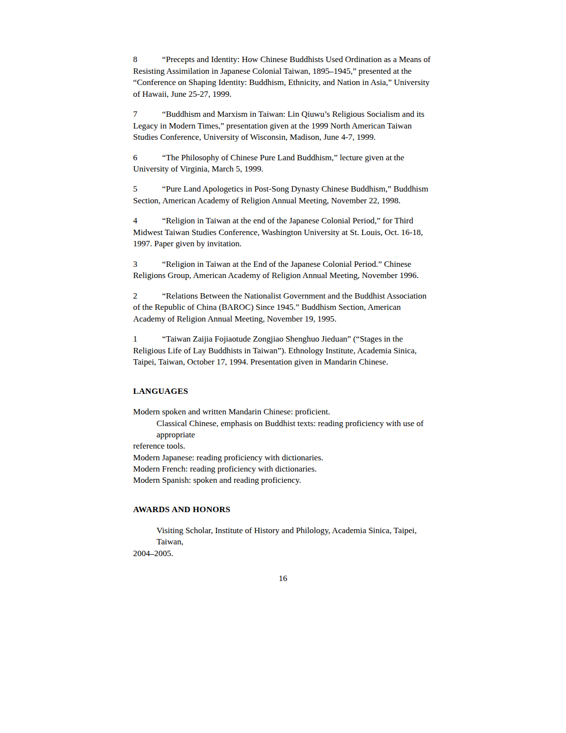8“Precepts and Identity: How Chinese Buddhists Used Ordination as a Means of Resisting Assimilation in Japanese Colonial Taiwan, 1895–1945,” presented at the “Conference on Shaping Identity: Buddhism, Ethnicity, and Nation in Asia,” University of Hawaii, June 25-27, 1999.
7“Buddhism and Marxism in Taiwan: Lin Qiuwu’s Religious Socialism and its Legacy in Modern Times,” presentation given at the 1999 North American Taiwan Studies Conference, University of Wisconsin, Madison, June 4-7, 1999.
6“The Philosophy of Chinese Pure Land Buddhism,” lecture given at the University of Virginia, March 5, 1999.
5“Pure Land Apologetics in Post-Song Dynasty Chinese Buddhism,” Buddhism Section, American Academy of Religion Annual Meeting, November 22, 1998.
4“Religion in Taiwan at the end of the Japanese Colonial Period,” for Third Midwest Taiwan Studies Conference, Washington University at St. Louis, Oct. 16-18, 1997. Paper given by invitation.
3“Religion in Taiwan at the End of the Japanese Colonial Period.” Chinese Religions Group, American Academy of Religion Annual Meeting, November 1996.
2“Relations Between the Nationalist Government and the Buddhist Association of the Republic of China (BAROC) Since 1945.” Buddhism Section, American Academy of Religion Annual Meeting, November 19, 1995.
1“Taiwan Zaijia Fojiaotude Zongjiao Shenghuo Jieduan” (“Stages in the Religious Life of Lay Buddhists in Taiwan”). Ethnology Institute, Academia Sinica, Taipei, Taiwan, October 17, 1994. Presentation given in Mandarin Chinese.
LANGUAGES
Modern spoken and written Mandarin Chinese: proficient.
Classical Chinese, emphasis on Buddhist texts: reading proficiency with use of appropriate
reference tools.
Modern Japanese: reading proficiency with dictionaries.
Modern French: reading proficiency with dictionaries.
Modern Spanish: spoken and reading proficiency.
AWARDS AND HONORS
Visiting Scholar, Institute of History and Philology, Academia Sinica, Taipei, Taiwan,
2004–2005.
16